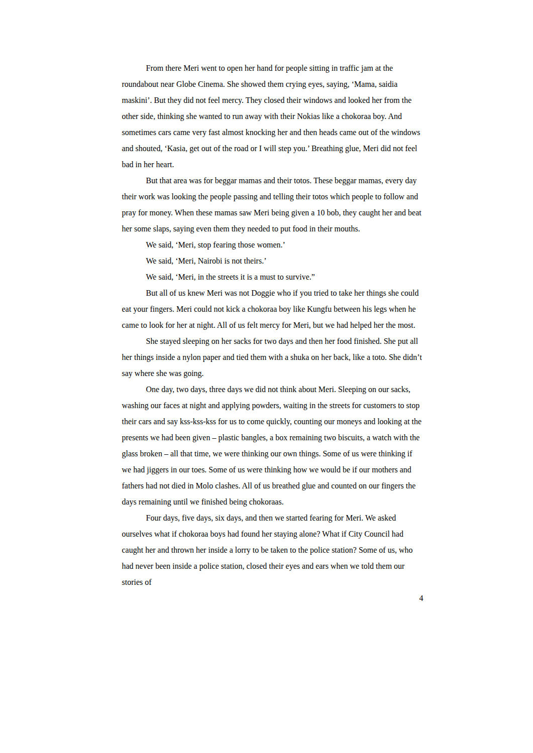From there Meri went to open her hand for people sitting in traffic jam at the roundabout near Globe Cinema. She showed them crying eyes, saying, ‘Mama, saidia maskini’. But they did not feel mercy. They closed their windows and looked her from the other side, thinking she wanted to run away with their Nokias like a chokoraa boy. And sometimes cars came very fast almost knocking her and then heads came out of the windows and shouted, ‘Kasia, get out of the road or I will step you.’ Breathing glue, Meri did not feel bad in her heart.
But that area was for beggar mamas and their totos. These beggar mamas, every day their work was looking the people passing and telling their totos which people to follow and pray for money. When these mamas saw Meri being given a 10 bob, they caught her and beat her some slaps, saying even them they needed to put food in their mouths.
We said, ‘Meri, stop fearing those women.’
We said, ‘Meri, Nairobi is not theirs.’
We said, ‘Meri, in the streets it is a must to survive.”
But all of us knew Meri was not Doggie who if you tried to take her things she could eat your fingers. Meri could not kick a chokoraa boy like Kungfu between his legs when he came to look for her at night. All of us felt mercy for Meri, but we had helped her the most.
She stayed sleeping on her sacks for two days and then her food finished. She put all her things inside a nylon paper and tied them with a shuka on her back, like a toto. She didn’t say where she was going.
One day, two days, three days we did not think about Meri. Sleeping on our sacks, washing our faces at night and applying powders, waiting in the streets for customers to stop their cars and say kss-kss-kss for us to come quickly, counting our moneys and looking at the presents we had been given – plastic bangles, a box remaining two biscuits, a watch with the glass broken – all that time, we were thinking our own things. Some of us were thinking if we had jiggers in our toes. Some of us were thinking how we would be if our mothers and fathers had not died in Molo clashes. All of us breathed glue and counted on our fingers the days remaining until we finished being chokoraas.
Four days, five days, six days, and then we started fearing for Meri. We asked ourselves what if chokoraa boys had found her staying alone? What if City Council had caught her and thrown her inside a lorry to be taken to the police station? Some of us, who had never been inside a police station, closed their eyes and ears when we told them our stories of
4